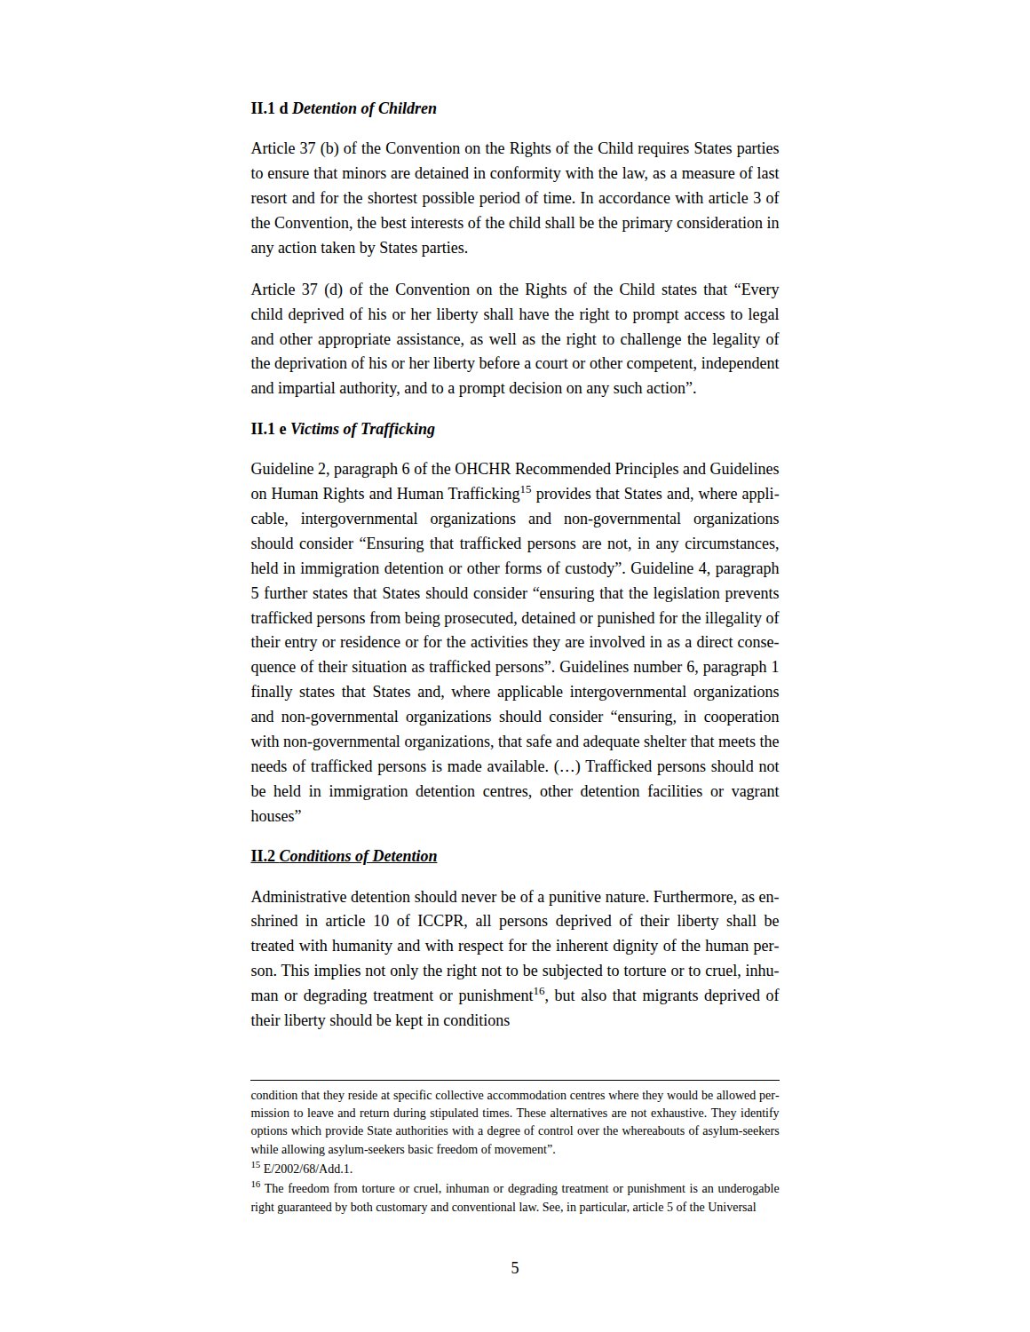II.1 d Detention of Children
Article 37 (b) of the Convention on the Rights of the Child requires States parties to ensure that minors are detained in conformity with the law, as a measure of last resort and for the shortest possible period of time. In accordance with article 3 of the Convention, the best interests of the child shall be the primary consideration in any action taken by States parties.
Article 37 (d) of the Convention on the Rights of the Child states that “Every child deprived of his or her liberty shall have the right to prompt access to legal and other appropriate assistance, as well as the right to challenge the legality of the deprivation of his or her liberty before a court or other competent, independent and impartial authority, and to a prompt decision on any such action”.
II.1 e Victims of Trafficking
Guideline 2, paragraph 6 of the OHCHR Recommended Principles and Guidelines on Human Rights and Human Trafficking15 provides that States and, where applicable, intergovernmental organizations and non-governmental organizations should consider “Ensuring that trafficked persons are not, in any circumstances, held in immigration detention or other forms of custody”. Guideline 4, paragraph 5 further states that States should consider “ensuring that the legislation prevents trafficked persons from being prosecuted, detained or punished for the illegality of their entry or residence or for the activities they are involved in as a direct consequence of their situation as trafficked persons”. Guidelines number 6, paragraph 1 finally states that States and, where applicable intergovernmental organizations and non-governmental organizations should consider “ensuring, in cooperation with non-governmental organizations, that safe and adequate shelter that meets the needs of trafficked persons is made available. (…) Trafficked persons should not be held in immigration detention centres, other detention facilities or vagrant houses”
II.2 Conditions of Detention
Administrative detention should never be of a punitive nature. Furthermore, as enshrined in article 10 of ICCPR, all persons deprived of their liberty shall be treated with humanity and with respect for the inherent dignity of the human person. This implies not only the right not to be subjected to torture or to cruel, inhuman or degrading treatment or punishment16, but also that migrants deprived of their liberty should be kept in conditions
condition that they reside at specific collective accommodation centres where they would be allowed permission to leave and return during stipulated times. These alternatives are not exhaustive. They identify options which provide State authorities with a degree of control over the whereabouts of asylum-seekers while allowing asylum-seekers basic freedom of movement”.
15 E/2002/68/Add.1.
16 The freedom from torture or cruel, inhuman or degrading treatment or punishment is an underogable right guaranteed by both customary and conventional law. See, in particular, article 5 of the Universal
5